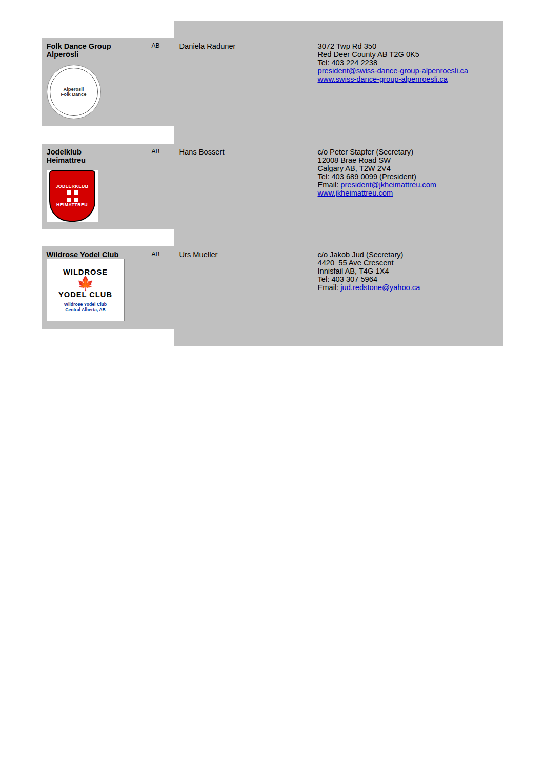| Folk Dance Group Alperösli Alperösli Folk Dance | AB | Daniela Raduner | 3072 Twp Rd 350 Red Deer County AB T2G 0K5 Tel: 403 224 2238 president@swiss-dance-group-alpenroesli.ca www.swiss-dance-group-alpenroesli.ca |
| Jodelklub Heimattreu JODLERKLUB HEIMATTREU | AB | Hans Bossert | c/o Peter Stapfer (Secretary) 12008 Brae Road SW Calgary AB, T2W 2V4 Tel: 403 689 0099 (President) Email: president@jkheimattreu.com www.jkheimattreu.com |
| Wildrose Yodel Club WILDROSE 🍁 YODEL CLUB Wildrose Yodel Club Central Alberta, AB | AB | Urs Mueller | c/o Jakob Jud (Secretary) 4420 55 Ave Crescent Innisfail AB, T4G 1X4 Tel: 403 307 5964 Email: jud.redstone@yahoo.ca |